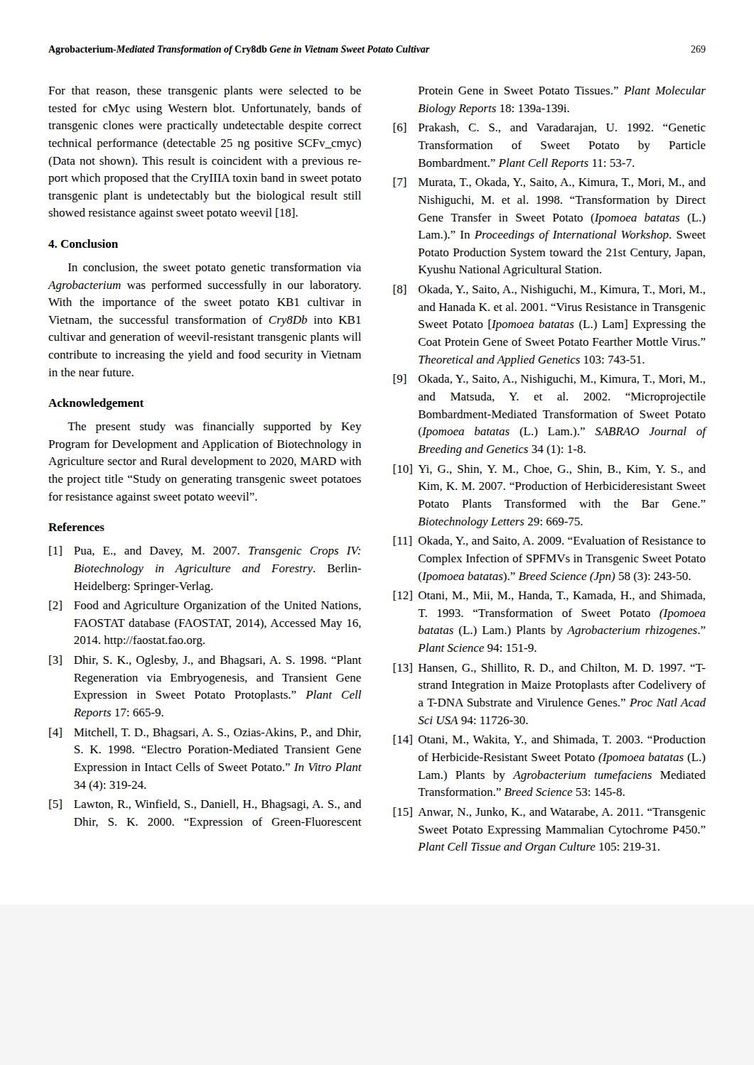Agrobacterium-Mediated Transformation of Cry8db Gene in Vietnam Sweet Potato Cultivar 269
For that reason, these transgenic plants were selected to be tested for cMyc using Western blot. Unfortunately, bands of transgenic clones were practically undetectable despite correct technical performance (detectable 25 ng positive SCFv_cmyc) (Data not shown). This result is coincident with a previous report which proposed that the CryIIIA toxin band in sweet potato transgenic plant is undetectably but the biological result still showed resistance against sweet potato weevil [18].
4. Conclusion
In conclusion, the sweet potato genetic transformation via Agrobacterium was performed successfully in our laboratory. With the importance of the sweet potato KB1 cultivar in Vietnam, the successful transformation of Cry8Db into KB1 cultivar and generation of weevil-resistant transgenic plants will contribute to increasing the yield and food security in Vietnam in the near future.
Acknowledgement
The present study was financially supported by Key Program for Development and Application of Biotechnology in Agriculture sector and Rural development to 2020, MARD with the project title “Study on generating transgenic sweet potatoes for resistance against sweet potato weevil”.
References
[1] Pua, E., and Davey, M. 2007. Transgenic Crops IV: Biotechnology in Agriculture and Forestry. Berlin-Heidelberg: Springer-Verlag.
[2] Food and Agriculture Organization of the United Nations, FAOSTAT database (FAOSTAT, 2014), Accessed May 16, 2014. http://faostat.fao.org.
[3] Dhir, S. K., Oglesby, J., and Bhagsari, A. S. 1998. “Plant Regeneration via Embryogenesis, and Transient Gene Expression in Sweet Potato Protoplasts.” Plant Cell Reports 17: 665-9.
[4] Mitchell, T. D., Bhagsari, A. S., Ozias-Akins, P., and Dhir, S. K. 1998. “Electro Poration-Mediated Transient Gene Expression in Intact Cells of Sweet Potato.” In Vitro Plant 34 (4): 319-24.
[5] Lawton, R., Winfield, S., Daniell, H., Bhagsagi, A. S., and Dhir, S. K. 2000. “Expression of Green-Fluorescent Protein Gene in Sweet Potato Tissues.” Plant Molecular Biology Reports 18: 139a-139i.
[6] Prakash, C. S., and Varadarajan, U. 1992. “Genetic Transformation of Sweet Potato by Particle Bombardment.” Plant Cell Reports 11: 53-7.
[7] Murata, T., Okada, Y., Saito, A., Kimura, T., Mori, M., and Nishiguchi, M. et al. 1998. “Transformation by Direct Gene Transfer in Sweet Potato (Ipomoea batatas (L.) Lam.).” In Proceedings of International Workshop. Sweet Potato Production System toward the 21st Century, Japan, Kyushu National Agricultural Station.
[8] Okada, Y., Saito, A., Nishiguchi, M., Kimura, T., Mori, M., and Hanada K. et al. 2001. “Virus Resistance in Transgenic Sweet Potato [Ipomoea batatas (L.) Lam] Expressing the Coat Protein Gene of Sweet Potato Fearther Mottle Virus.” Theoretical and Applied Genetics 103: 743-51.
[9] Okada, Y., Saito, A., Nishiguchi, M., Kimura, T., Mori, M., and Matsuda, Y. et al. 2002. “Microprojectile Bombardment-Mediated Transformation of Sweet Potato (Ipomoea batatas (L.) Lam.).” SABRAO Journal of Breeding and Genetics 34 (1): 1-8.
[10] Yi, G., Shin, Y. M., Choe, G., Shin, B., Kim, Y. S., and Kim, K. M. 2007. “Production of Herbicideresistant Sweet Potato Plants Transformed with the Bar Gene.” Biotechnology Letters 29: 669-75.
[11] Okada, Y., and Saito, A. 2009. “Evaluation of Resistance to Complex Infection of SPFMVs in Transgenic Sweet Potato (Ipomoea batatas).” Breed Science (Jpn) 58 (3): 243-50.
[12] Otani, M., Mii, M., Handa, T., Kamada, H., and Shimada, T. 1993. “Transformation of Sweet Potato (Ipomoea batatas (L.) Lam.) Plants by Agrobacterium rhizogenes.” Plant Science 94: 151-9.
[13] Hansen, G., Shillito, R. D., and Chilton, M. D. 1997. “T-strand Integration in Maize Protoplasts after Codelivery of a T-DNA Substrate and Virulence Genes.” Proc Natl Acad Sci USA 94: 11726-30.
[14] Otani, M., Wakita, Y., and Shimada, T. 2003. “Production of Herbicide-Resistant Sweet Potato (Ipomoea batatas (L.) Lam.) Plants by Agrobacterium tumefaciens Mediated Transformation.” Breed Science 53: 145-8.
[15] Anwar, N., Junko, K., and Watarabe, A. 2011. “Transgenic Sweet Potato Expressing Mammalian Cytochrome P450.” Plant Cell Tissue and Organ Culture 105: 219-31.